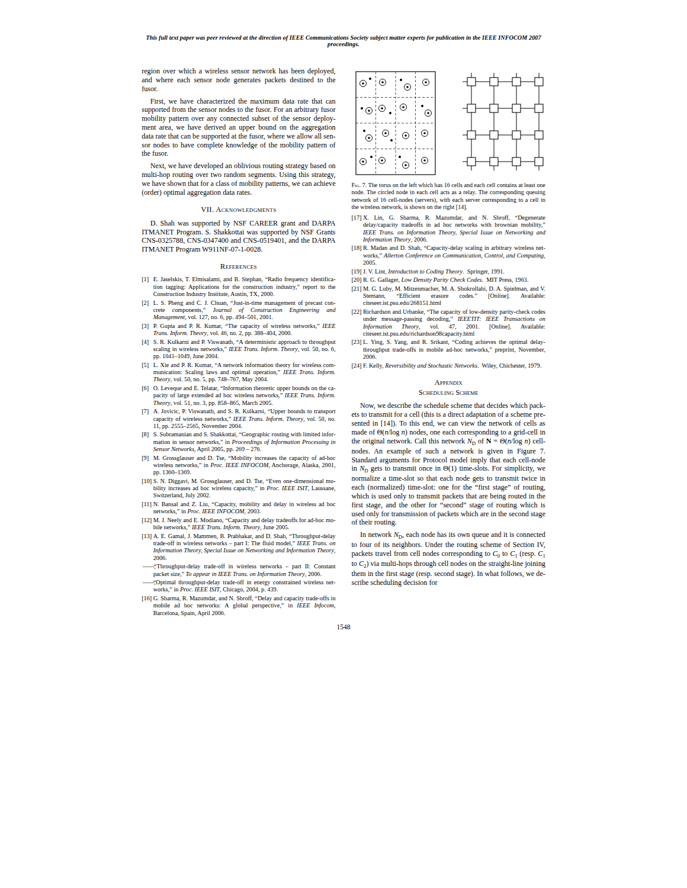This full text paper was peer reviewed at the direction of IEEE Communications Society subject matter experts for publication in the IEEE INFOCOM 2007 proceedings.
region over which a wireless sensor network has been deployed, and where each sensor node generates packets destined to the fusor.
First, we have characterized the maximum data rate that can supported from the sensor nodes to the fusor. For an arbitrary fusor mobility pattern over any connected subset of the sensor deployment area, we have derived an upper bound on the aggregation data rate that can be supported at the fusor, where we allow all sensor nodes to have complete knowledge of the mobility pattern of the fusor.
Next, we have developed an oblivious routing strategy based on multi-hop routing over two random segments. Using this strategy, we have shown that for a class of mobility patterns, we can achieve (order) optimal aggregation data rates.
VII. Acknowledgments
D. Shah was supported by NSF CAREER grant and DARPA ITMANET Program. S. Shakkottai was supported by NSF Grants CNS-0325788, CNS-0347400 and CNS-0519401, and the DARPA ITMANET Program W911NF-07-1-0028.
References
E. Jaselskis, T. Elmisalami, and B. Stephan, “Radio frequency identification tagging: Applications for the construction industry,” report to the Construction Industry Institute, Austin, TX, 2000.
L. S. Pheng and C. J. Chuan, “Just-in-time management of precast concrete components,” Journal of Construction Engineering and Management, vol. 127, no. 6, pp. 494–501, 2001.
P. Gupta and P. R. Kumar, “The capacity of wireless networks,” IEEE Trans. Inform. Theory, vol. 46, no. 2, pp. 388–404, 2000.
S. R. Kulkarni and P. Viswanath, “A deterministic approach to throughput scaling in wireless networks,” IEEE Trans. Inform. Theory, vol. 50, no. 6, pp. 1041–1049, June 2004.
L. Xie and P. R. Kumar, “A network information theory for wireless communication: Scaling laws and optimal operation,” IEEE Trans. Inform. Theory, vol. 50, no. 5, pp. 748–767, May 2004.
O. Leveque and E. Telatar, “Information theoretic upper bounds on the capacity of large extended ad hoc wireless networks,” IEEE Trans. Inform. Theory, vol. 51, no. 3, pp. 858–865, March 2005.
A. Jovicic, P. Viswanath, and S. R. Kulkarni, “Upper bounds to transport capacity of wireless networks,” IEEE Trans. Inform. Theory, vol. 50, no. 11, pp. 2555–2565, November 2004.
S. Subramanian and S. Shakkottai, “Geographic routing with limited information in sensor networks,” in Proceedings of Information Processing in Sensor Networks, April 2005, pp. 269 – 276.
M. Grossglauser and D. Tse, “Mobility increases the capacity of ad-hoc wireless networks,” in Proc. IEEE INFOCOM, Anchorage, Alaska, 2001, pp. 1360–1369.
S. N. Diggavi, M. Grossglauser, and D. Tse, “Even one-dimensional mobility increases ad hoc wireless capacity,” in Proc. IEEE ISIT, Laussane, Switzerland, July 2002.
N. Bansal and Z. Liu, “Capacity, mobility and delay in wireless ad hoc networks,” in Proc. IEEE INFOCOM, 2003.
M. J. Neely and E. Modiano, “Capacity and delay tradeoffs for ad-hoc mobile networks,” IEEE Trans. Inform. Theory, June 2005.
A. E. Gamal, J. Mammen, B. Prabhakar, and D. Shah, “Throughput-delay trade-off in wireless networks – part I: The fluid model,” IEEE Trans. on Information Theory, Special Issue on Networking and Information Theory, 2006.
“Throughput-delay trade-off in wireless networks – part II: Constant packet size,” To appear in IEEE Trans. on Information Theory, 2006.
“Optimal throughput-delay trade-off in energy constrained wireless networks,” in Proc. IEEE ISIT, Chicago, 2004, p. 439.
G. Sharma, R. Mazumdar, and N. Shroff, “Delay and capacity trade-offs in mobile ad hoc networks: A global perspective,” in IEEE Infocom, Barcelona, Spain, April 2006.
Fig. 7. The torus on the left which has 16 cells and each cell contains at least one node. The circled node in each cell acts as a relay. The corresponding queuing network of 16 cell-nodes (servers), with each server corresponding to a cell in the wireless network, is shown on the right [14].
X. Lin, G. Sharma, R. Mazumdar, and N. Shroff, “Degenerate delay/capacity tradeoffs in ad hoc networks with brownian mobility,” IEEE Trans. on Information Theory, Special Issue on Networking and Information Theory, 2006.
R. Madan and D. Shah, “Capacity-delay scaling in arbitrary wireless networks,” Allerton Conference on Communication, Control, and Computing, 2005.
J. V. Lint, Introduction to Coding Theory. Springer, 1991.
R. G. Gallager, Low Density Parity Check Codes. MIT Press, 1963.
M. G. Luby, M. Mitzenmacher, M. A. Shokrollahi, D. A. Spielman, and V. Stemann, “Efficient erasure codes.” [Online]. Available: citeseer.ist.psu.edu/268151.html
Richardson and Urbanke, “The capacity of low-density parity-check codes under message-passing decoding,” IEEETIT: IEEE Transactions on Information Theory, vol. 47, 2001. [Online]. Available: citeseer.ist.psu.edu/richardson98capacity.html
L. Ying, S. Yang, and R. Srikant, “Coding achieves the optimal delay-throughput trade-offs in mobile ad-hoc networks,” preprint, November, 2006.
F. Kelly, Reversibility and Stochastic Networks. Wiley, Chichester, 1979.
Appendix
Scheduling Scheme
Now, we describe the schedule scheme that decides which packets to transmit for a cell (this is a direct adaptation of a scheme presented in [14]). To this end, we can view the network of cells as made of Θ(n/log n) nodes, one each corresponding to a grid-cell in the original network. Call this network ND of N = Θ(n/log n) cell-nodes. An example of such a network is given in Figure 7. Standard arguments for Protocol model imply that each cell-node in ND gets to transmit once in Θ(1) time-slots. For simplicity, we normalize a time-slot so that each node gets to transmit twice in each (normalized) time-slot: one for the “first stage” of routing, which is used only to transmit packets that are being routed in the first stage, and the other for “second” stage of routing which is used only for transmission of packets which are in the second stage of their routing.
In network ND, each node has its own queue and it is connected to four of its neighbors. Under the routing scheme of Section IV, packets travel from cell nodes corresponding to C0 to C1 (resp. C1 to C2) via multi-hops through cell nodes on the straight-line joining them in the first stage (resp. second stage). In what follows, we describe scheduling decision for
1548